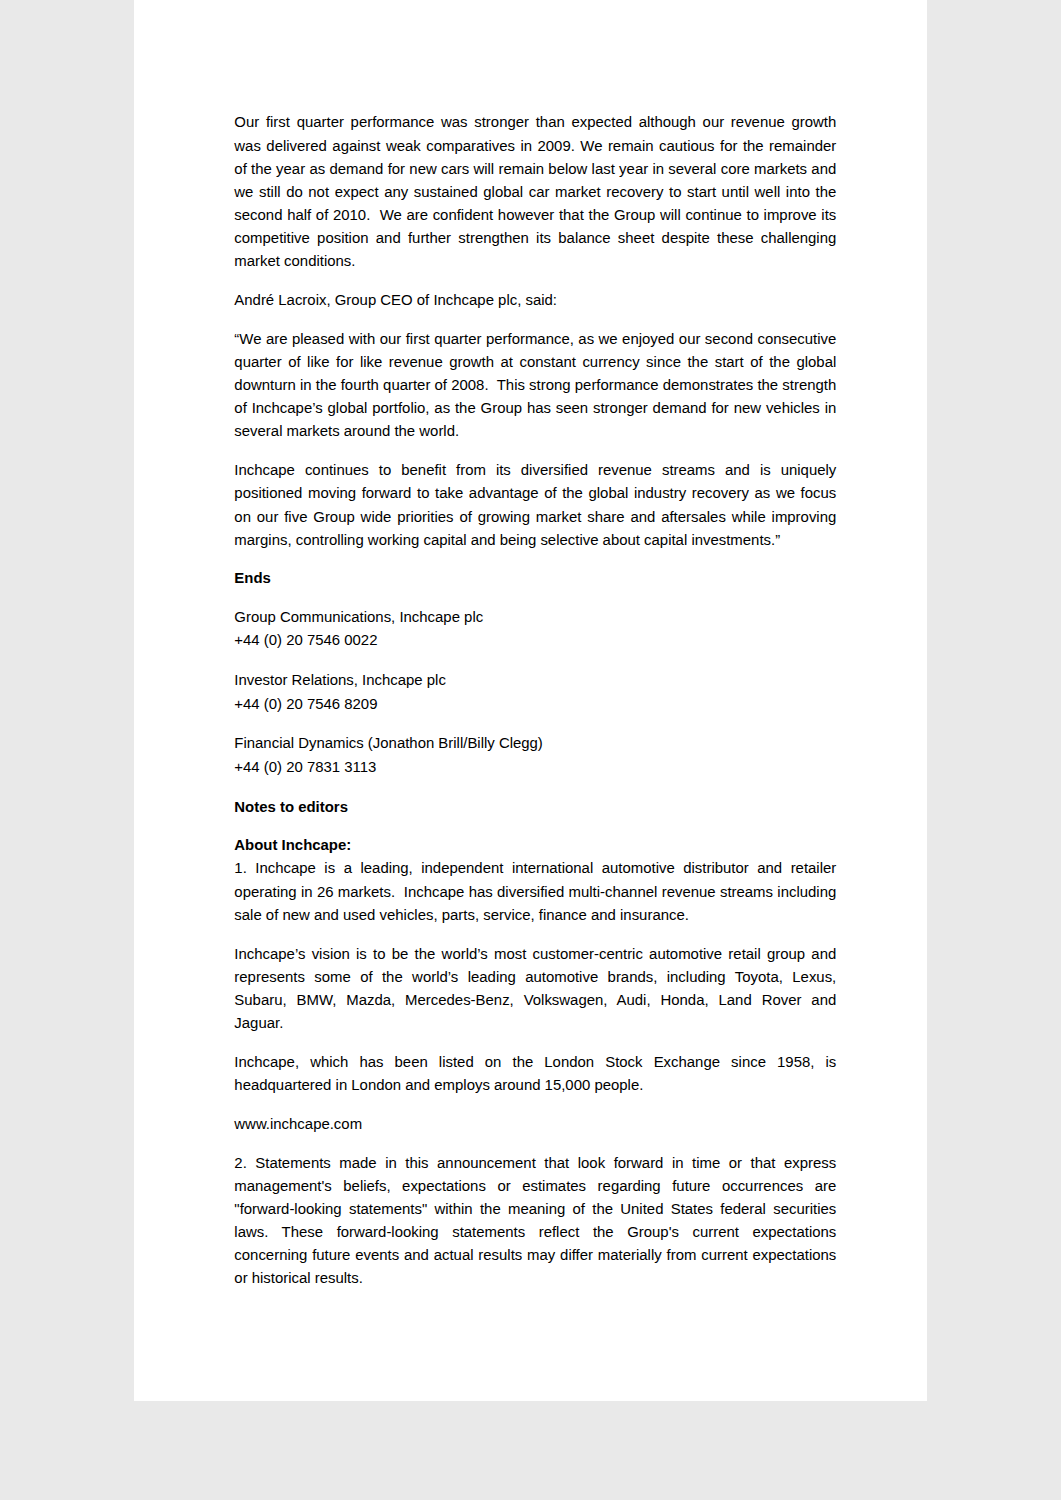Our first quarter performance was stronger than expected although our revenue growth was delivered against weak comparatives in 2009. We remain cautious for the remainder of the year as demand for new cars will remain below last year in several core markets and we still do not expect any sustained global car market recovery to start until well into the second half of 2010. We are confident however that the Group will continue to improve its competitive position and further strengthen its balance sheet despite these challenging market conditions.
André Lacroix, Group CEO of Inchcape plc, said:
“We are pleased with our first quarter performance, as we enjoyed our second consecutive quarter of like for like revenue growth at constant currency since the start of the global downturn in the fourth quarter of 2008. This strong performance demonstrates the strength of Inchcape’s global portfolio, as the Group has seen stronger demand for new vehicles in several markets around the world.
Inchcape continues to benefit from its diversified revenue streams and is uniquely positioned moving forward to take advantage of the global industry recovery as we focus on our five Group wide priorities of growing market share and aftersales while improving margins, controlling working capital and being selective about capital investments.”
Ends
Group Communications, Inchcape plc
+44 (0) 20 7546 0022
Investor Relations, Inchcape plc
+44 (0) 20 7546 8209
Financial Dynamics (Jonathon Brill/Billy Clegg)
+44 (0) 20 7831 3113
Notes to editors
About Inchcape:
1. Inchcape is a leading, independent international automotive distributor and retailer operating in 26 markets. Inchcape has diversified multi-channel revenue streams including sale of new and used vehicles, parts, service, finance and insurance.
Inchcape’s vision is to be the world’s most customer-centric automotive retail group and represents some of the world’s leading automotive brands, including Toyota, Lexus, Subaru, BMW, Mazda, Mercedes-Benz, Volkswagen, Audi, Honda, Land Rover and Jaguar.
Inchcape, which has been listed on the London Stock Exchange since 1958, is headquartered in London and employs around 15,000 people.
www.inchcape.com
2. Statements made in this announcement that look forward in time or that express management's beliefs, expectations or estimates regarding future occurrences are "forward-looking statements" within the meaning of the United States federal securities laws. These forward-looking statements reflect the Group's current expectations concerning future events and actual results may differ materially from current expectations or historical results.